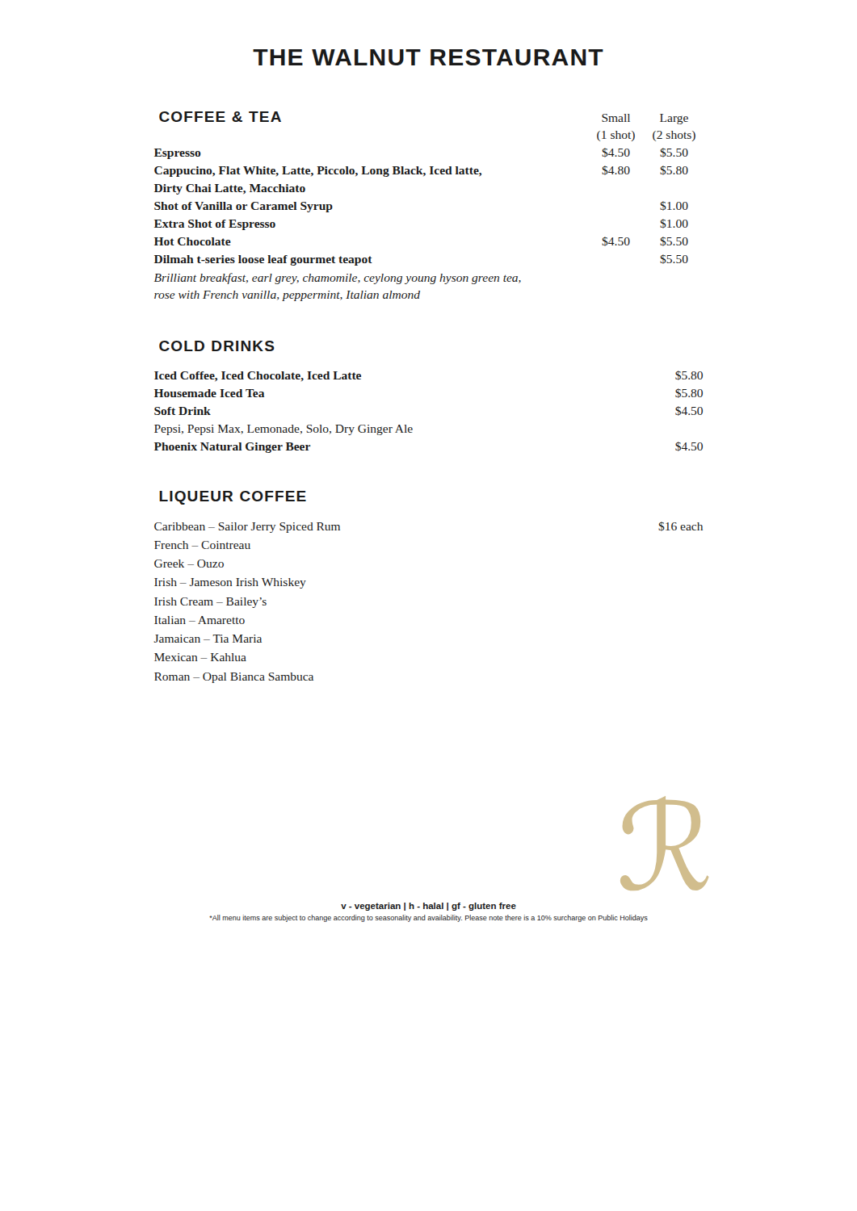THE WALNUT RESTAURANT
COFFEE & TEA
Small Large
(1 shot)(2 shots)
| Espresso | $4.50 | $5.50 |
| Cappucino, Flat White, Latte, Piccolo, Long Black, Iced latte, | $4.80 | $5.80 |
| Dirty Chai Latte, Macchiato | | |
| Shot of Vanilla or Caramel Syrup | | $1.00 |
| Extra Shot of Espresso | | $1.00 |
| Hot Chocolate | $4.50 | $5.50 |
| Dilmah t-series loose leaf gourmet teapot | | $5.50 |
| Brilliant breakfast, earl grey, chamomile, ceylong young hyson green tea, rose with French vanilla, peppermint, Italian almond |
COLD DRINKS
| Iced Coffee, Iced Chocolate, Iced Latte | $5.80 |
| Housemade Iced Tea | $5.80 |
| Soft Drink | $4.50 |
| Pepsi, Pepsi Max, Lemonade, Solo, Dry Ginger Ale |
| Phoenix Natural Ginger Beer | $4.50 |
LIQUEUR COFFEE
Caribbean – Sailor Jerry Spiced Rum $16 each
French – Cointreau
Greek – Ouzo
Irish – Jameson Irish Whiskey
Irish Cream – Bailey’s
Italian – Amaretto
Jamaican – Tia Maria
Mexican – Kahlua
Roman – Opal Bianca Sambuca
ℛ
v - vegetarian | h - halal | gf - gluten free
*All menu items are subject to change according to seasonality and availability. Please note there is a 10% surcharge on Public Holidays